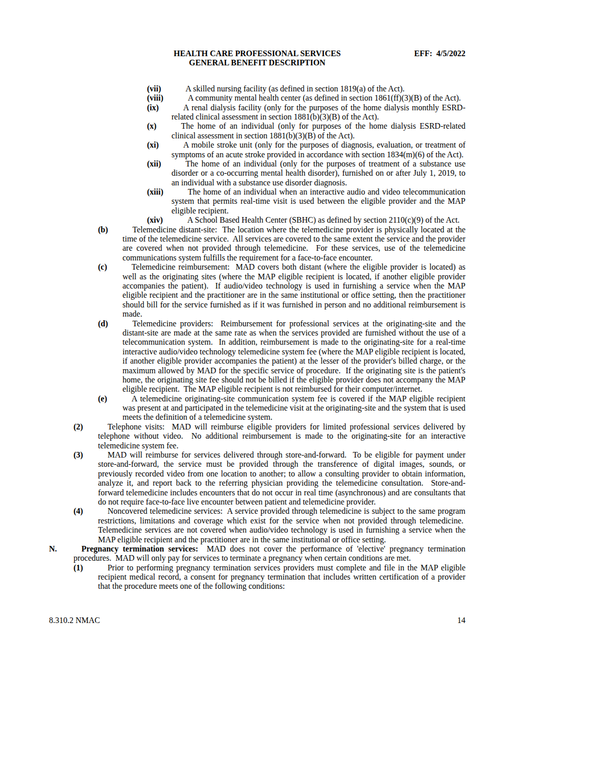EFF: 4/5/2022 HEALTH CARE PROFESSIONAL SERVICES GENERAL BENEFIT DESCRIPTION
(vii) A skilled nursing facility (as defined in section 1819(a) of the Act).
(viii) A community mental health center (as defined in section 1861(ff)(3)(B) of the Act).
(ix) A renal dialysis facility (only for the purposes of the home dialysis monthly ESRD-related clinical assessment in section 1881(b)(3)(B) of the Act).
(x) The home of an individual (only for purposes of the home dialysis ESRD-related clinical assessment in section 1881(b)(3)(B) of the Act).
(xi) A mobile stroke unit (only for the purposes of diagnosis, evaluation, or treatment of symptoms of an acute stroke provided in accordance with section 1834(m)(6) of the Act).
(xii) The home of an individual (only for the purposes of treatment of a substance use disorder or a co-occurring mental health disorder), furnished on or after July 1, 2019, to an individual with a substance use disorder diagnosis.
(xiii) The home of an individual when an interactive audio and video telecommunication system that permits real-time visit is used between the eligible provider and the MAP eligible recipient.
(xiv) A School Based Health Center (SBHC) as defined by section 2110(c)(9) of the Act.
(b) Telemedicine distant-site: The location where the telemedicine provider is physically located at the time of the telemedicine service. All services are covered to the same extent the service and the provider are covered when not provided through telemedicine. For these services, use of the telemedicine communications system fulfills the requirement for a face-to-face encounter.
(c) Telemedicine reimbursement: MAD covers both distant (where the eligible provider is located) as well as the originating sites (where the MAP eligible recipient is located, if another eligible provider accompanies the patient). If audio/video technology is used in furnishing a service when the MAP eligible recipient and the practitioner are in the same institutional or office setting, then the practitioner should bill for the service furnished as if it was furnished in person and no additional reimbursement is made.
(d) Telemedicine providers: Reimbursement for professional services at the originating-site and the distant-site are made at the same rate as when the services provided are furnished without the use of a telecommunication system. In addition, reimbursement is made to the originating-site for a real-time interactive audio/video technology telemedicine system fee (where the MAP eligible recipient is located, if another eligible provider accompanies the patient) at the lesser of the provider's billed charge, or the maximum allowed by MAD for the specific service of procedure. If the originating site is the patient's home, the originating site fee should not be billed if the eligible provider does not accompany the MAP eligible recipient. The MAP eligible recipient is not reimbursed for their computer/internet.
(e) A telemedicine originating-site communication system fee is covered if the MAP eligible recipient was present at and participated in the telemedicine visit at the originating-site and the system that is used meets the definition of a telemedicine system.
(2) Telephone visits: MAD will reimburse eligible providers for limited professional services delivered by telephone without video. No additional reimbursement is made to the originating-site for an interactive telemedicine system fee.
(3) MAD will reimburse for services delivered through store-and-forward. To be eligible for payment under store-and-forward, the service must be provided through the transference of digital images, sounds, or previously recorded video from one location to another; to allow a consulting provider to obtain information, analyze it, and report back to the referring physician providing the telemedicine consultation. Store-and-forward telemedicine includes encounters that do not occur in real time (asynchronous) and are consultants that do not require face-to-face live encounter between patient and telemedicine provider.
(4) Noncovered telemedicine services: A service provided through telemedicine is subject to the same program restrictions, limitations and coverage which exist for the service when not provided through telemedicine. Telemedicine services are not covered when audio/video technology is used in furnishing a service when the MAP eligible recipient and the practitioner are in the same institutional or office setting.
N. Pregnancy termination services: MAD does not cover the performance of 'elective' pregnancy termination procedures. MAD will only pay for services to terminate a pregnancy when certain conditions are met.
(1) Prior to performing pregnancy termination services providers must complete and file in the MAP eligible recipient medical record, a consent for pregnancy termination that includes written certification of a provider that the procedure meets one of the following conditions:
8.310.2 NMAC 14